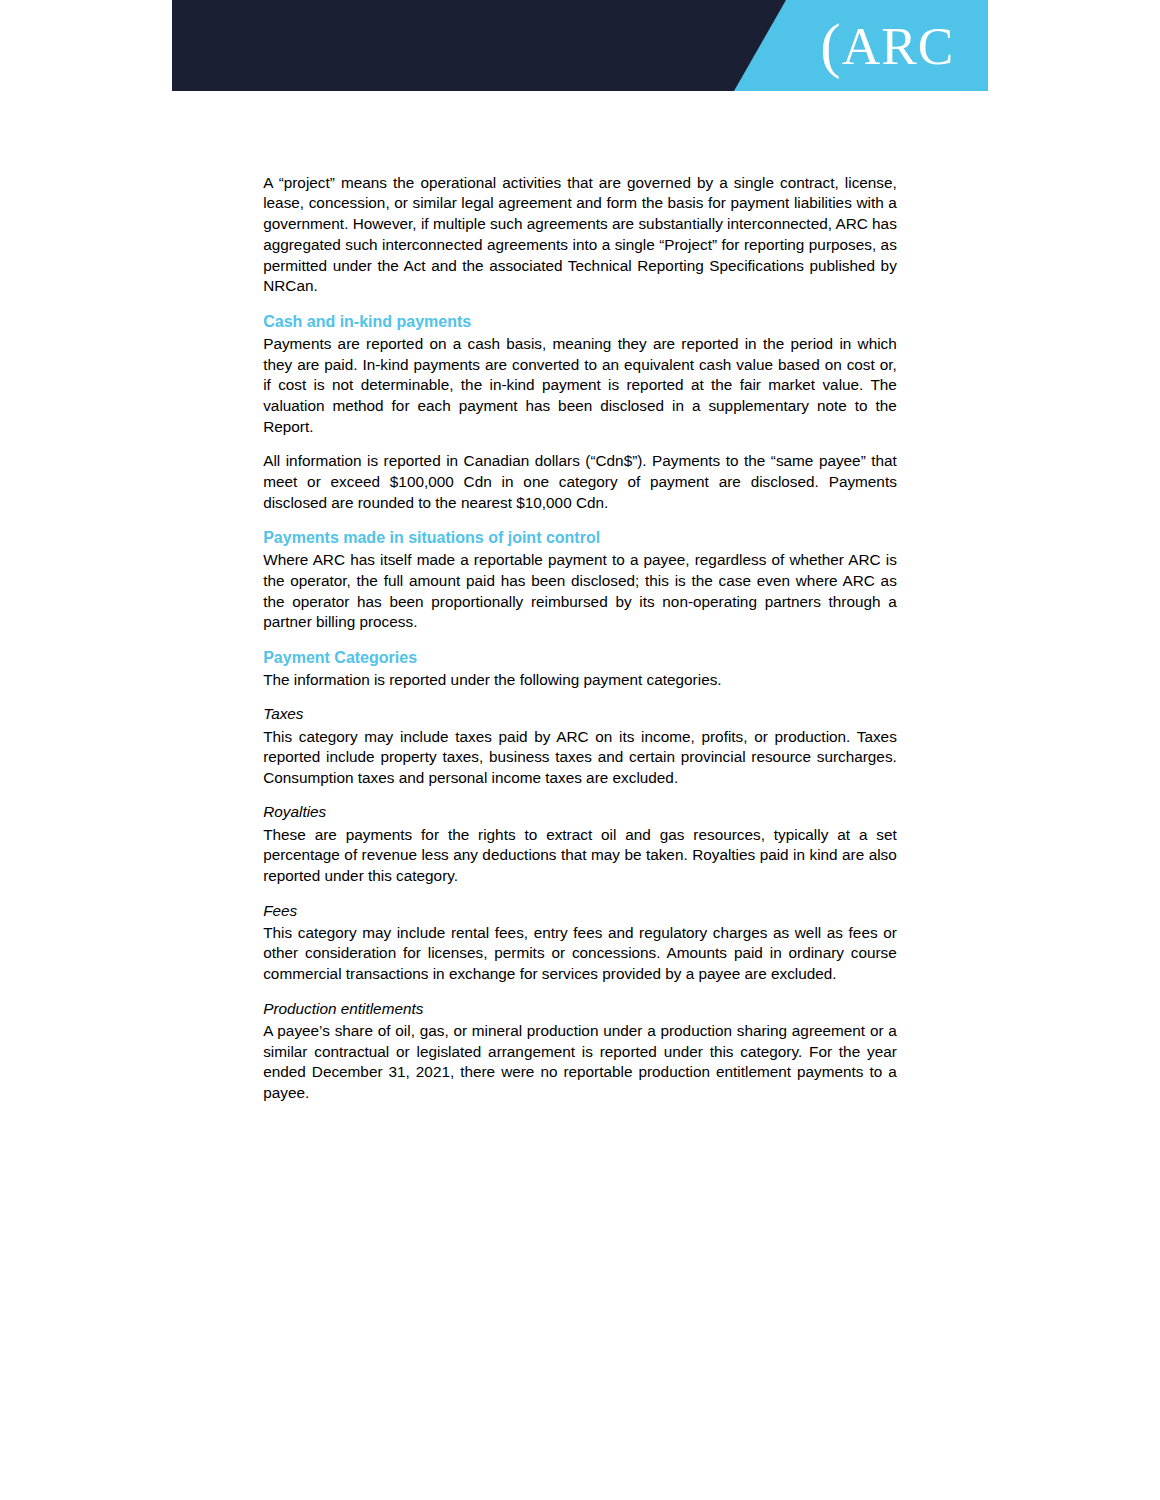(ARC
A “project” means the operational activities that are governed by a single contract, license, lease, concession, or similar legal agreement and form the basis for payment liabilities with a government. However, if multiple such agreements are substantially interconnected, ARC has aggregated such interconnected agreements into a single “Project” for reporting purposes, as permitted under the Act and the associated Technical Reporting Specifications published by NRCan.
Cash and in-kind payments
Payments are reported on a cash basis, meaning they are reported in the period in which they are paid. In-kind payments are converted to an equivalent cash value based on cost or, if cost is not determinable, the in-kind payment is reported at the fair market value. The valuation method for each payment has been disclosed in a supplementary note to the Report.
All information is reported in Canadian dollars (“Cdn$”). Payments to the “same payee” that meet or exceed $100,000 Cdn in one category of payment are disclosed. Payments disclosed are rounded to the nearest $10,000 Cdn.
Payments made in situations of joint control
Where ARC has itself made a reportable payment to a payee, regardless of whether ARC is the operator, the full amount paid has been disclosed; this is the case even where ARC as the operator has been proportionally reimbursed by its non-operating partners through a partner billing process.
Payment Categories
The information is reported under the following payment categories.
Taxes
This category may include taxes paid by ARC on its income, profits, or production. Taxes reported include property taxes, business taxes and certain provincial resource surcharges. Consumption taxes and personal income taxes are excluded.
Royalties
These are payments for the rights to extract oil and gas resources, typically at a set percentage of revenue less any deductions that may be taken. Royalties paid in kind are also reported under this category.
Fees
This category may include rental fees, entry fees and regulatory charges as well as fees or other consideration for licenses, permits or concessions. Amounts paid in ordinary course commercial transactions in exchange for services provided by a payee are excluded.
Production entitlements
A payee’s share of oil, gas, or mineral production under a production sharing agreement or a similar contractual or legislated arrangement is reported under this category. For the year ended December 31, 2021, there were no reportable production entitlement payments to a payee.